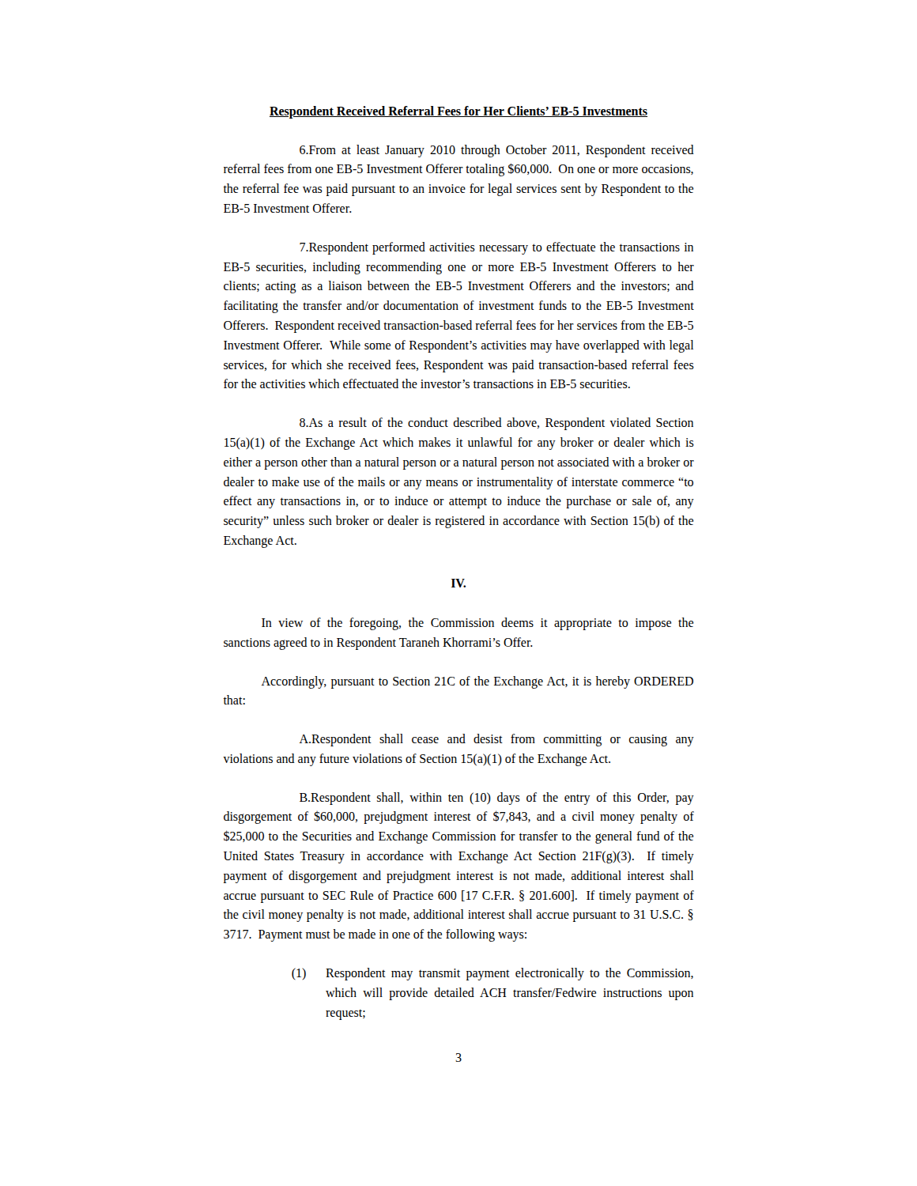Respondent Received Referral Fees for Her Clients’ EB-5 Investments
6. From at least January 2010 through October 2011, Respondent received referral fees from one EB-5 Investment Offerer totaling $60,000. On one or more occasions, the referral fee was paid pursuant to an invoice for legal services sent by Respondent to the EB-5 Investment Offerer.
7. Respondent performed activities necessary to effectuate the transactions in EB-5 securities, including recommending one or more EB-5 Investment Offerers to her clients; acting as a liaison between the EB-5 Investment Offerers and the investors; and facilitating the transfer and/or documentation of investment funds to the EB-5 Investment Offerers. Respondent received transaction-based referral fees for her services from the EB-5 Investment Offerer. While some of Respondent’s activities may have overlapped with legal services, for which she received fees, Respondent was paid transaction-based referral fees for the activities which effectuated the investor’s transactions in EB-5 securities.
8. As a result of the conduct described above, Respondent violated Section 15(a)(1) of the Exchange Act which makes it unlawful for any broker or dealer which is either a person other than a natural person or a natural person not associated with a broker or dealer to make use of the mails or any means or instrumentality of interstate commerce “to effect any transactions in, or to induce or attempt to induce the purchase or sale of, any security” unless such broker or dealer is registered in accordance with Section 15(b) of the Exchange Act.
IV.
In view of the foregoing, the Commission deems it appropriate to impose the sanctions agreed to in Respondent Taraneh Khorrami’s Offer.
Accordingly, pursuant to Section 21C of the Exchange Act, it is hereby ORDERED that:
A. Respondent shall cease and desist from committing or causing any violations and any future violations of Section 15(a)(1) of the Exchange Act.
B. Respondent shall, within ten (10) days of the entry of this Order, pay disgorgement of $60,000, prejudgment interest of $7,843, and a civil money penalty of $25,000 to the Securities and Exchange Commission for transfer to the general fund of the United States Treasury in accordance with Exchange Act Section 21F(g)(3). If timely payment of disgorgement and prejudgment interest is not made, additional interest shall accrue pursuant to SEC Rule of Practice 600 [17 C.F.R. § 201.600]. If timely payment of the civil money penalty is not made, additional interest shall accrue pursuant to 31 U.S.C. § 3717. Payment must be made in one of the following ways:
(1) Respondent may transmit payment electronically to the Commission, which will provide detailed ACH transfer/Fedwire instructions upon request;
3